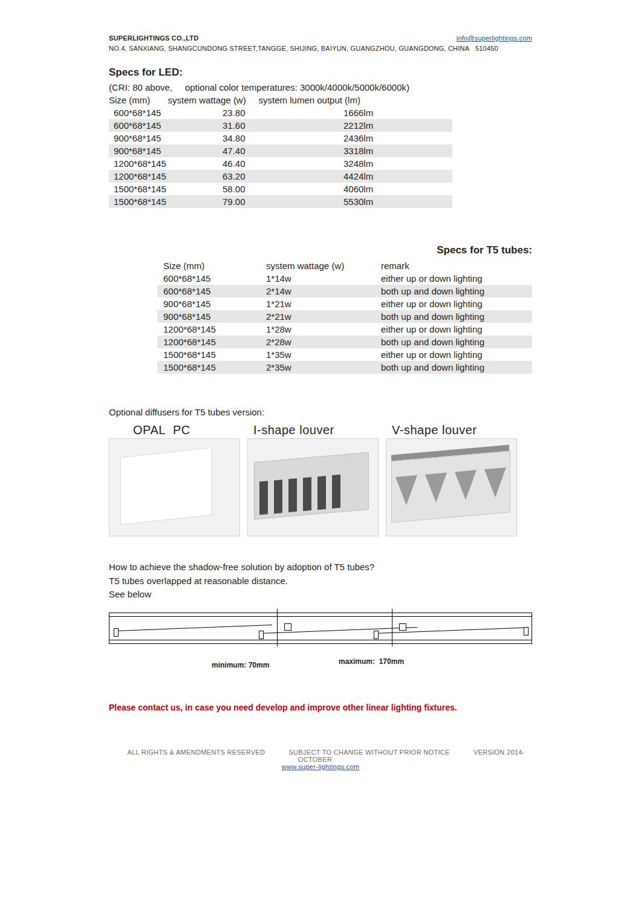SUPERLIGHTINGS CO.,LTD info@superlightings.com NO.4, SANXIANG, SHANGCUNDONG STREET,TANGGE, SHIJING, BAIYUN, GUANGZHOU, GUANGDONG, CHINA 510450
Specs for LED:
(CRI: 80 above, optional color temperatures: 3000k/4000k/5000k/6000k)
Size (mm) system wattage (w) system lumen output (lm)
| 600*68*145 | 23.80 | 1666lm |
| 600*68*145 | 31.60 | 2212lm |
| 900*68*145 | 34.80 | 2436lm |
| 900*68*145 | 47.40 | 3318lm |
| 1200*68*145 | 46.40 | 3248lm |
| 1200*68*145 | 63.20 | 4424lm |
| 1500*68*145 | 58.00 | 4060lm |
| 1500*68*145 | 79.00 | 5530lm |
Specs for T5 tubes:
| Size (mm) | system wattage (w) | remark |
| --- | --- | --- |
| 600*68*145 | 1*14w | either up or down lighting |
| 600*68*145 | 2*14w | both up and down lighting |
| 900*68*145 | 1*21w | either up or down lighting |
| 900*68*145 | 2*21w | both up and down lighting |
| 1200*68*145 | 1*28w | either up or down lighting |
| 1200*68*145 | 2*28w | both up and down lighting |
| 1500*68*145 | 1*35w | either up or down lighting |
| 1500*68*145 | 2*35w | both up and down lighting |
Optional diffusers for T5 tubes version:
OPAL PC
I-shape louver
V-shape louver
How to achieve the shadow-free solution by adoption of T5 tubes?
T5 tubes overlapped at reasonable distance.
See below
minimum: 70mm maximum: 170mm
Please contact us, in case you need develop and improve other linear lighting fixtures.
ALL RIGHTS & AMENDMENTS RESERVED SUBJECT TO CHANGE WITHOUT PRIOR NOTICE VERSION 2014-OCTOBER
www.super-lightings.com